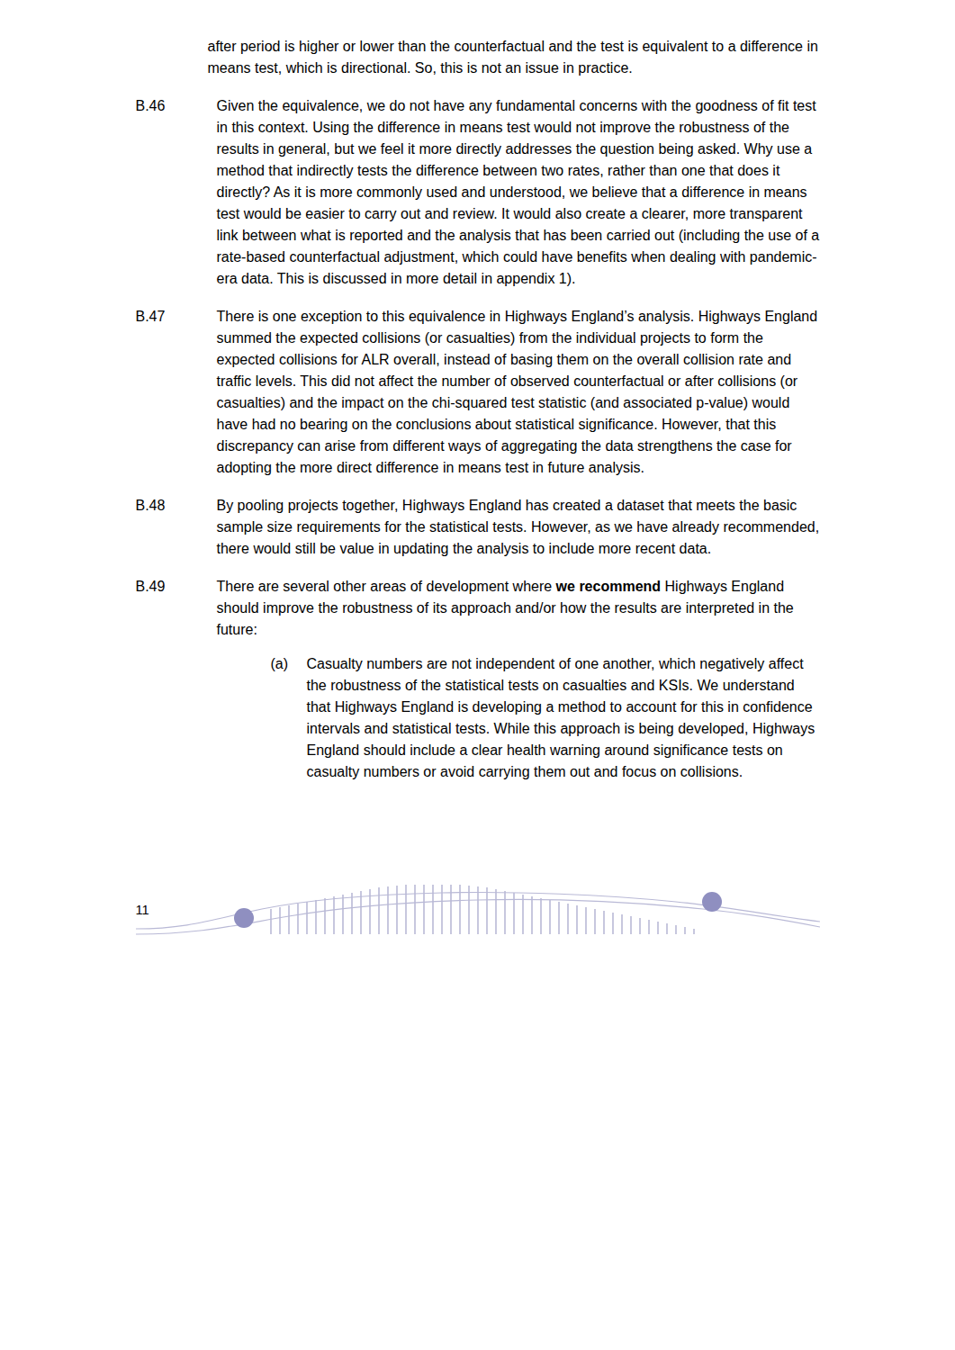after period is higher or lower than the counterfactual and the test is equivalent to a difference in means test, which is directional. So, this is not an issue in practice.
B.46
Given the equivalence, we do not have any fundamental concerns with the goodness of fit test in this context. Using the difference in means test would not improve the robustness of the results in general, but we feel it more directly addresses the question being asked. Why use a method that indirectly tests the difference between two rates, rather than one that does it directly? As it is more commonly used and understood, we believe that a difference in means test would be easier to carry out and review. It would also create a clearer, more transparent link between what is reported and the analysis that has been carried out (including the use of a rate-based counterfactual adjustment, which could have benefits when dealing with pandemic-era data. This is discussed in more detail in appendix 1).
B.47
There is one exception to this equivalence in Highways England’s analysis. Highways England summed the expected collisions (or casualties) from the individual projects to form the expected collisions for ALR overall, instead of basing them on the overall collision rate and traffic levels. This did not affect the number of observed counterfactual or after collisions (or casualties) and the impact on the chi-squared test statistic (and associated p-value) would have had no bearing on the conclusions about statistical significance. However, that this discrepancy can arise from different ways of aggregating the data strengthens the case for adopting the more direct difference in means test in future analysis.
B.48
By pooling projects together, Highways England has created a dataset that meets the basic sample size requirements for the statistical tests. However, as we have already recommended, there would still be value in updating the analysis to include more recent data.
B.49
There are several other areas of development where we recommend Highways England should improve the robustness of its approach and/or how the results are interpreted in the future:
(a)
Casualty numbers are not independent of one another, which negatively affect the robustness of the statistical tests on casualties and KSIs. We understand that Highways England is developing a method to account for this in confidence intervals and statistical tests. While this approach is being developed, Highways England should include a clear health warning around significance tests on casualty numbers or avoid carrying them out and focus on collisions.
11